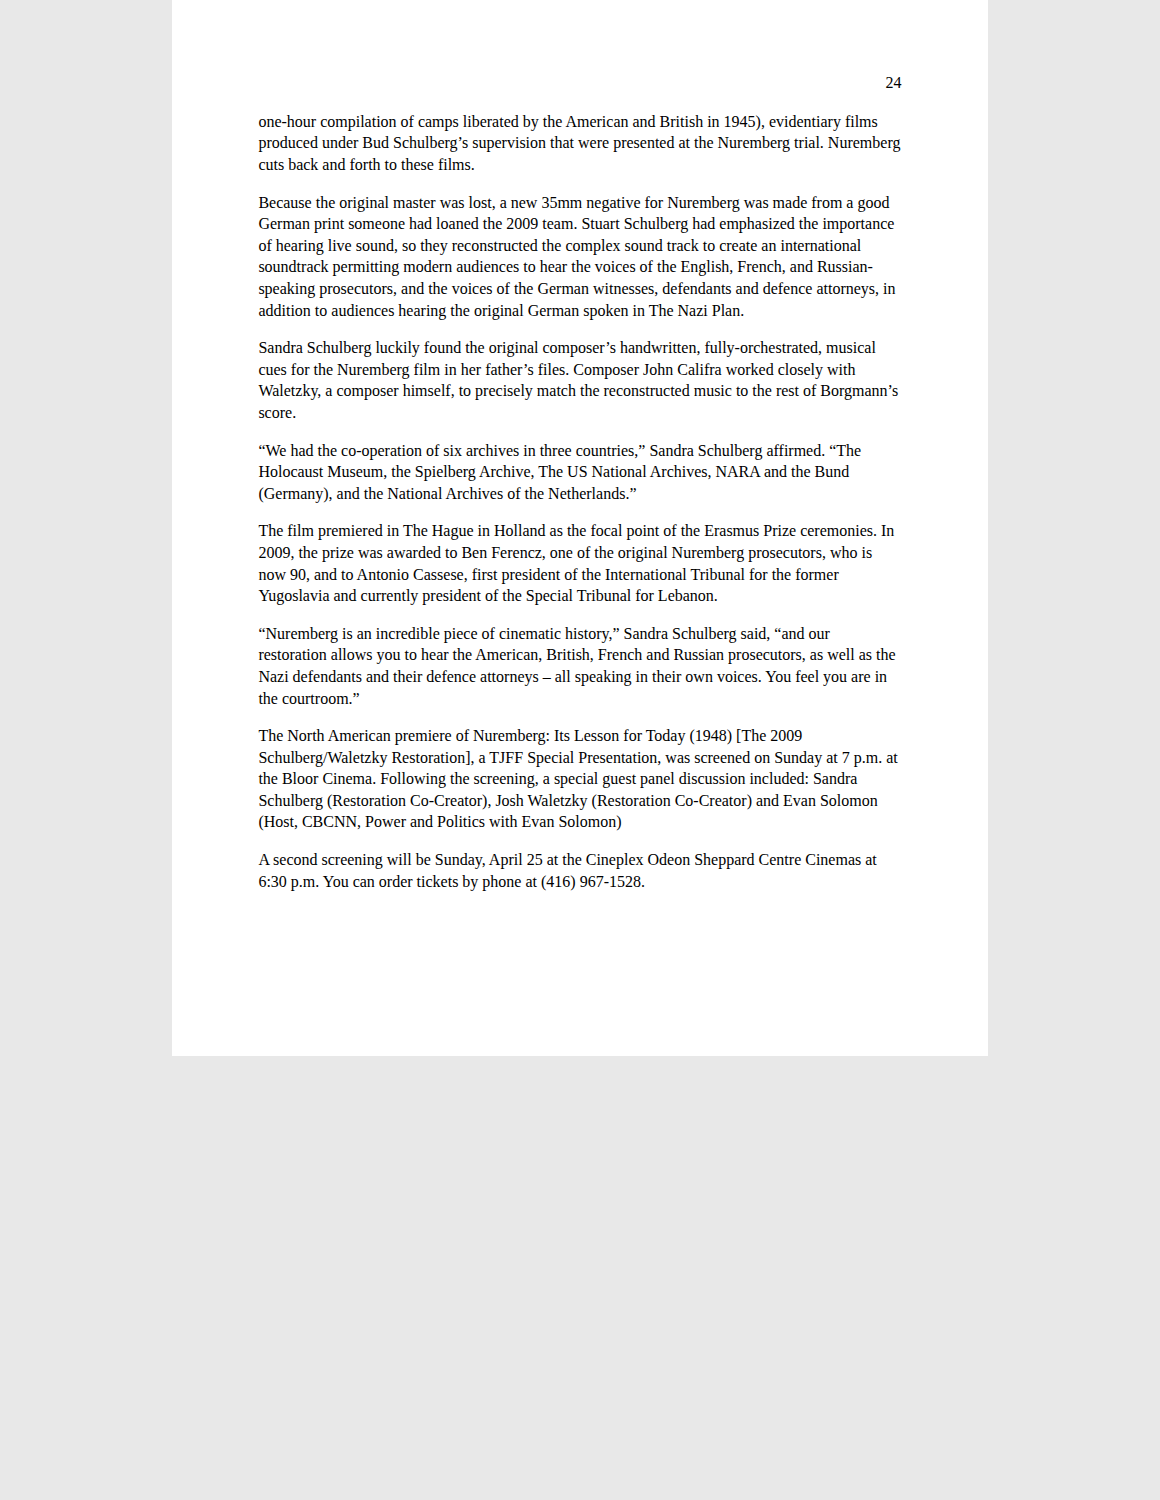24
one-hour compilation of camps liberated by the American and British in 1945), evidentiary films produced under Bud Schulberg’s supervision that were presented at the Nuremberg trial. Nuremberg cuts back and forth to these films.
Because the original master was lost, a new 35mm negative for Nuremberg was made from a good German print someone had loaned the 2009 team. Stuart Schulberg had emphasized the importance of hearing live sound, so they reconstructed the complex sound track to create an international soundtrack permitting modern audiences to hear the voices of the English, French, and Russian-speaking prosecutors, and the voices of the German witnesses, defendants and defence attorneys, in addition to audiences hearing the original German spoken in The Nazi Plan.
Sandra Schulberg luckily found the original composer’s handwritten, fully-orchestrated, musical cues for the Nuremberg film in her father’s files. Composer John Califra worked closely with Waletzky, a composer himself, to precisely match the reconstructed music to the rest of Borgmann’s score.
“We had the co-operation of six archives in three countries,” Sandra Schulberg affirmed. “The Holocaust Museum, the Spielberg Archive, The US National Archives, NARA and the Bund (Germany), and the National Archives of the Netherlands.”
The film premiered in The Hague in Holland as the focal point of the Erasmus Prize ceremonies. In 2009, the prize was awarded to Ben Ferencz, one of the original Nuremberg prosecutors, who is now 90, and to Antonio Cassese, first president of the International Tribunal for the former Yugoslavia and currently president of the Special Tribunal for Lebanon.
“Nuremberg is an incredible piece of cinematic history,” Sandra Schulberg said, “and our restoration allows you to hear the American, British, French and Russian prosecutors, as well as the Nazi defendants and their defence attorneys – all speaking in their own voices. You feel you are in the courtroom.”
The North American premiere of Nuremberg: Its Lesson for Today (1948) [The 2009 Schulberg/Waletzky Restoration], a TJFF Special Presentation, was screened on Sunday at 7 p.m. at the Bloor Cinema. Following the screening, a special guest panel discussion included: Sandra Schulberg (Restoration Co-Creator), Josh Waletzky (Restoration Co-Creator) and Evan Solomon (Host, CBCNN, Power and Politics with Evan Solomon)
A second screening will be Sunday, April 25 at the Cineplex Odeon Sheppard Centre Cinemas at 6:30 p.m. You can order tickets by phone at (416) 967-1528.